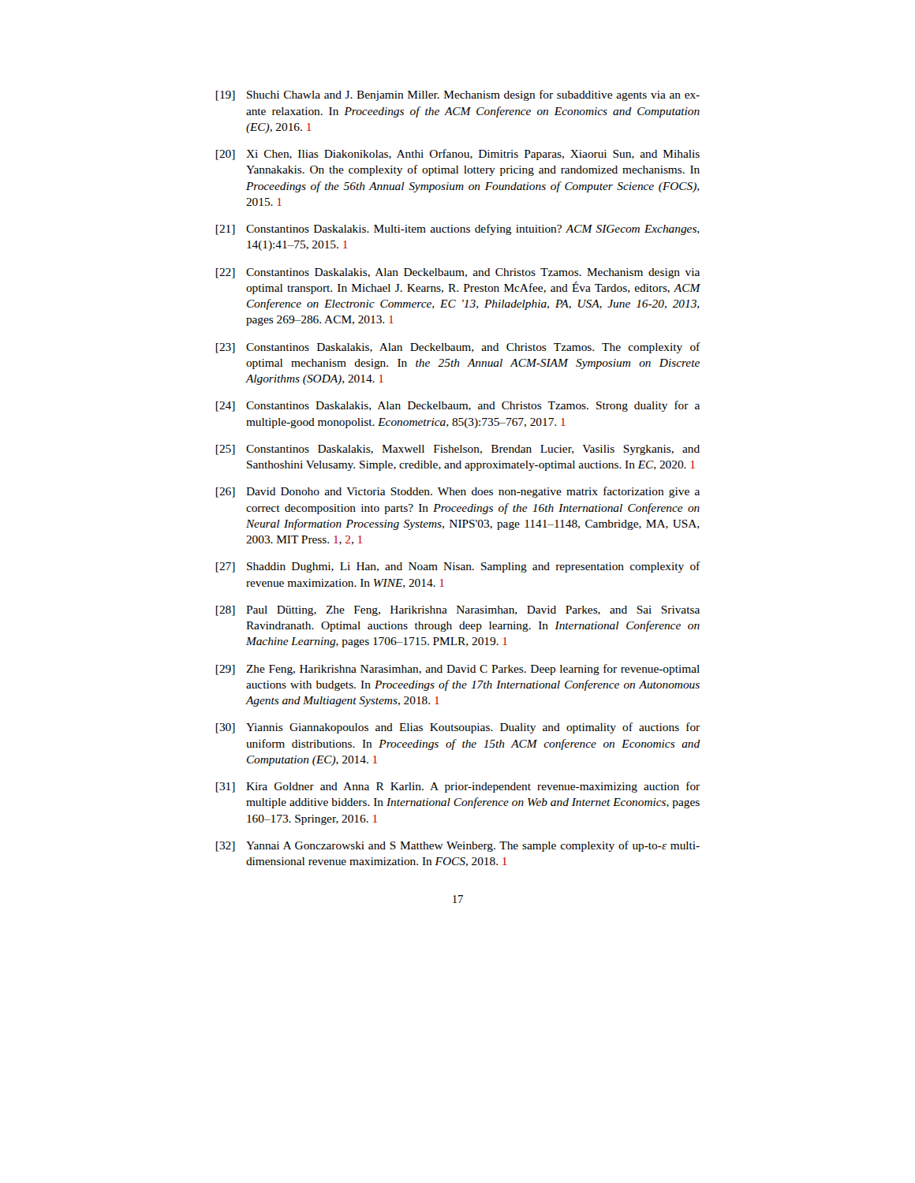[19] Shuchi Chawla and J. Benjamin Miller. Mechanism design for subadditive agents via an ex-ante relaxation. In Proceedings of the ACM Conference on Economics and Computation (EC), 2016. 1
[20] Xi Chen, Ilias Diakonikolas, Anthi Orfanou, Dimitris Paparas, Xiaorui Sun, and Mihalis Yannakakis. On the complexity of optimal lottery pricing and randomized mechanisms. In Proceedings of the 56th Annual Symposium on Foundations of Computer Science (FOCS), 2015. 1
[21] Constantinos Daskalakis. Multi-item auctions defying intuition? ACM SIGecom Exchanges, 14(1):41–75, 2015. 1
[22] Constantinos Daskalakis, Alan Deckelbaum, and Christos Tzamos. Mechanism design via optimal transport. In Michael J. Kearns, R. Preston McAfee, and Éva Tardos, editors, ACM Conference on Electronic Commerce, EC '13, Philadelphia, PA, USA, June 16-20, 2013, pages 269–286. ACM, 2013. 1
[23] Constantinos Daskalakis, Alan Deckelbaum, and Christos Tzamos. The complexity of optimal mechanism design. In the 25th Annual ACM-SIAM Symposium on Discrete Algorithms (SODA), 2014. 1
[24] Constantinos Daskalakis, Alan Deckelbaum, and Christos Tzamos. Strong duality for a multiple-good monopolist. Econometrica, 85(3):735–767, 2017. 1
[25] Constantinos Daskalakis, Maxwell Fishelson, Brendan Lucier, Vasilis Syrgkanis, and Santhoshini Velusamy. Simple, credible, and approximately-optimal auctions. In EC, 2020. 1
[26] David Donoho and Victoria Stodden. When does non-negative matrix factorization give a correct decomposition into parts? In Proceedings of the 16th International Conference on Neural Information Processing Systems, NIPS'03, page 1141–1148, Cambridge, MA, USA, 2003. MIT Press. 1, 2, 1
[27] Shaddin Dughmi, Li Han, and Noam Nisan. Sampling and representation complexity of revenue maximization. In WINE, 2014. 1
[28] Paul Dütting, Zhe Feng, Harikrishna Narasimhan, David Parkes, and Sai Srivatsa Ravindranath. Optimal auctions through deep learning. In International Conference on Machine Learning, pages 1706–1715. PMLR, 2019. 1
[29] Zhe Feng, Harikrishna Narasimhan, and David C Parkes. Deep learning for revenue-optimal auctions with budgets. In Proceedings of the 17th International Conference on Autonomous Agents and Multiagent Systems, 2018. 1
[30] Yiannis Giannakopoulos and Elias Koutsoupias. Duality and optimality of auctions for uniform distributions. In Proceedings of the 15th ACM conference on Economics and Computation (EC), 2014. 1
[31] Kira Goldner and Anna R Karlin. A prior-independent revenue-maximizing auction for multiple additive bidders. In International Conference on Web and Internet Economics, pages 160–173. Springer, 2016. 1
[32] Yannai A Gonczarowski and S Matthew Weinberg. The sample complexity of up-to-ε multi-dimensional revenue maximization. In FOCS, 2018. 1
17